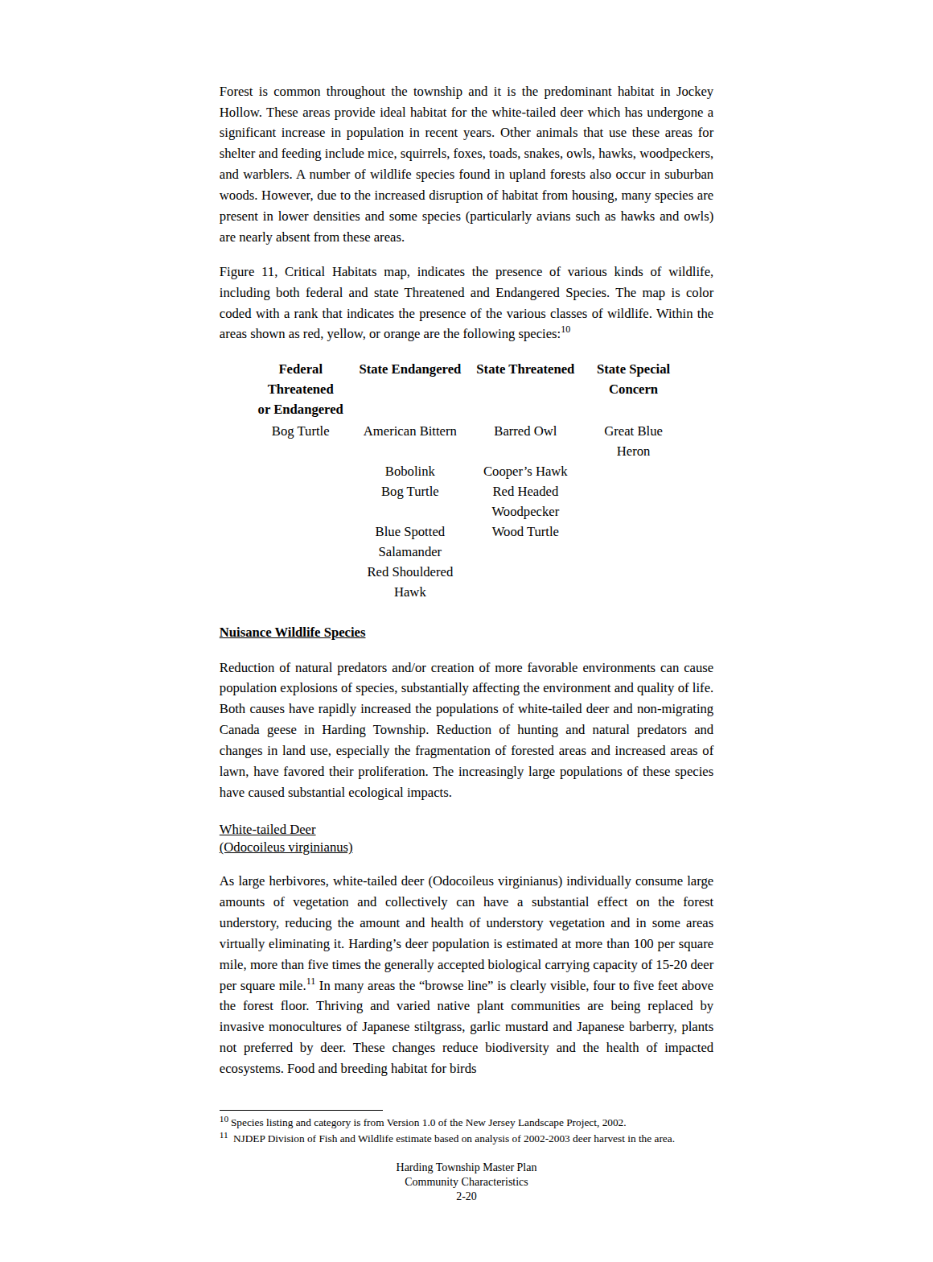Forest is common throughout the township and it is the predominant habitat in Jockey Hollow. These areas provide ideal habitat for the white-tailed deer which has undergone a significant increase in population in recent years. Other animals that use these areas for shelter and feeding include mice, squirrels, foxes, toads, snakes, owls, hawks, woodpeckers, and warblers. A number of wildlife species found in upland forests also occur in suburban woods. However, due to the increased disruption of habitat from housing, many species are present in lower densities and some species (particularly avians such as hawks and owls) are nearly absent from these areas.
Figure 11, Critical Habitats map, indicates the presence of various kinds of wildlife, including both federal and state Threatened and Endangered Species. The map is color coded with a rank that indicates the presence of the various classes of wildlife. Within the areas shown as red, yellow, or orange are the following species:10
| Federal Threatened or Endangered | State Endangered | State Threatened | State Special Concern |
| --- | --- | --- | --- |
| Bog Turtle | American Bittern | Barred Owl | Great Blue Heron |
| | Bobolink | Cooper’s Hawk | |
| | Bog Turtle | Red Headed Woodpecker | |
| | Blue Spotted Salamander | Wood Turtle | |
| | Red Shouldered Hawk | | |
Nuisance Wildlife Species
Reduction of natural predators and/or creation of more favorable environments can cause population explosions of species, substantially affecting the environment and quality of life. Both causes have rapidly increased the populations of white-tailed deer and non-migrating Canada geese in Harding Township. Reduction of hunting and natural predators and changes in land use, especially the fragmentation of forested areas and increased areas of lawn, have favored their proliferation. The increasingly large populations of these species have caused substantial ecological impacts.
White-tailed Deer (Odocoileus virginianus)
As large herbivores, white-tailed deer (Odocoileus virginianus) individually consume large amounts of vegetation and collectively can have a substantial effect on the forest understory, reducing the amount and health of understory vegetation and in some areas virtually eliminating it. Harding’s deer population is estimated at more than 100 per square mile, more than five times the generally accepted biological carrying capacity of 15-20 deer per square mile.11 In many areas the “browse line” is clearly visible, four to five feet above the forest floor. Thriving and varied native plant communities are being replaced by invasive monocultures of Japanese stiltgrass, garlic mustard and Japanese barberry, plants not preferred by deer. These changes reduce biodiversity and the health of impacted ecosystems. Food and breeding habitat for birds
10Species listing and category is from Version 1.0 of the New Jersey Landscape Project, 2002.
11 NJDEP Division of Fish and Wildlife estimate based on analysis of 2002-2003 deer harvest in the area.
Harding Township Master Plan
Community Characteristics
2-20